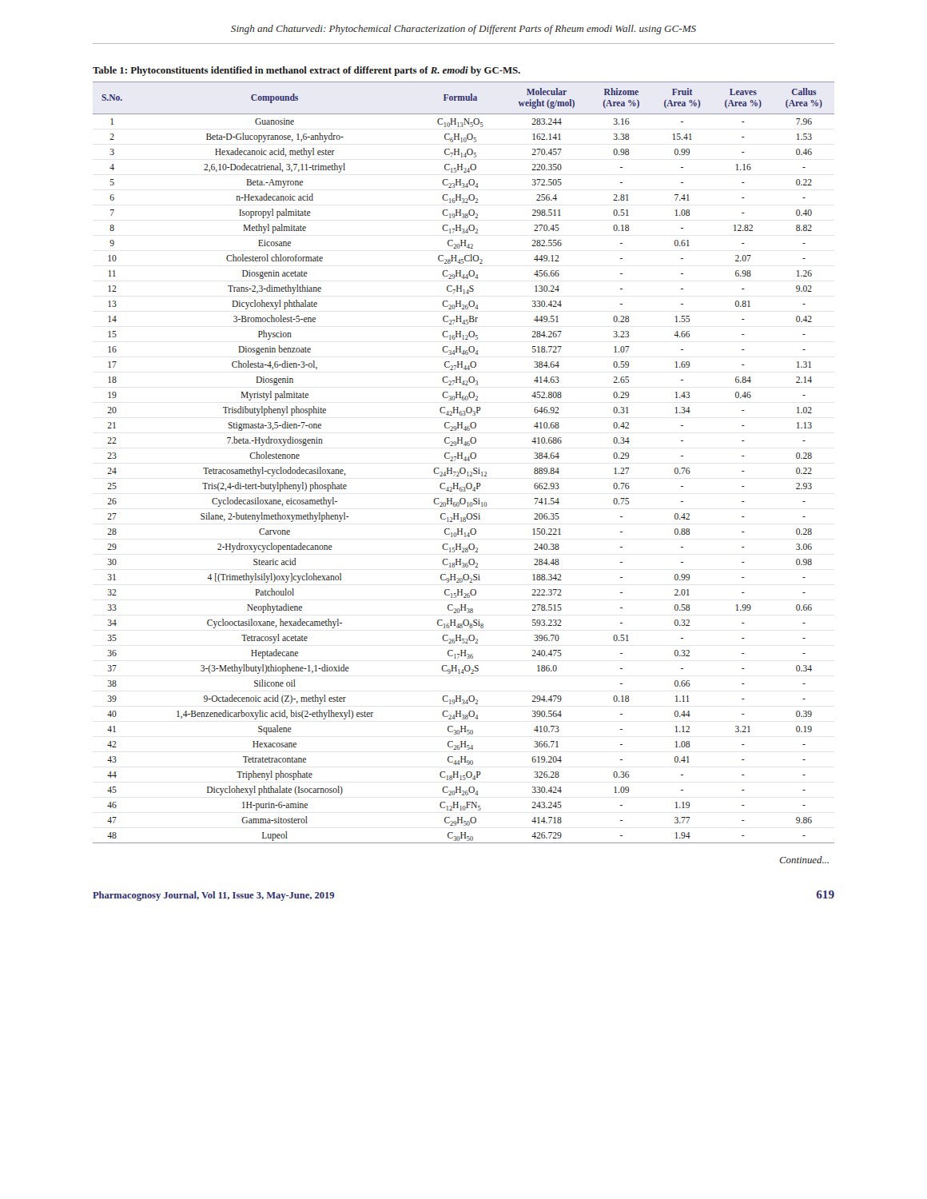Singh and Chaturvedi: Phytochemical Characterization of Different Parts of Rheum emodi Wall. using GC-MS
Table 1: Phytoconstituents identified in methanol extract of different parts of R. emodi by GC-MS.
| S.No. | Compounds | Formula | Molecular weight (g/mol) | Rhizome (Area %) | Fruit (Area %) | Leaves (Area %) | Callus (Area %) |
| --- | --- | --- | --- | --- | --- | --- | --- |
| 1 | Guanosine | C 10 H 13 N 5 O 5 | 283.244 | 3.16 | - | - | 7.96 |
| 2 | Beta-D-Glucopyranose, 1,6-anhydro- | C 6 H 10 O 5 | 162.141 | 3.38 | 15.41 | - | 1.53 |
| 3 | Hexadecanoic acid, methyl ester | C 7 H 14 O 5 | 270.457 | 0.98 | 0.99 | - | 0.46 |
| 4 | 2,6,10-Dodecatrienal, 3,7,11-trimethyl | C 15 H 24 O | 220.350 | - | - | 1.16 | - |
| 5 | Beta.-Amyrone | C 23 H 34 O 4 | 372.505 | - | - | - | 0.22 |
| 6 | n-Hexadecanoic acid | C 16 H 32 O 2 | 256.4 | 2.81 | 7.41 | - | - |
| 7 | Isopropyl palmitate | C 19 H 38 O 2 | 298.511 | 0.51 | 1.08 | - | 0.40 |
| 8 | Methyl palmitate | C 17 H 34 O 2 | 270.45 | 0.18 | - | 12.82 | 8.82 |
| 9 | Eicosane | C 20 H 42 | 282.556 | - | 0.61 | - | - |
| 10 | Cholesterol chloroformate | C 28 H 45 ClO 2 | 449.12 | - | - | 2.07 | - |
| 11 | Diosgenin acetate | C 29 H 44 O 4 | 456.66 | - | - | 6.98 | 1.26 |
| 12 | Trans-2,3-dimethylthiane | C 7 H 14 S | 130.24 | - | - | - | 9.02 |
| 13 | Dicyclohexyl phthalate | C 20 H 26 O 4 | 330.424 | - | - | 0.81 | - |
| 14 | 3-Bromocholest-5-ene | C 27 H 45 Br | 449.51 | 0.28 | 1.55 | - | 0.42 |
| 15 | Physcion | C 16 H 12 O 5 | 284.267 | 3.23 | 4.66 | - | - |
| 16 | Diosgenin benzoate | C 34 H 46 O 4 | 518.727 | 1.07 | - | - | - |
| 17 | Cholesta-4,6-dien-3-ol, | C 27 H 44 O | 384.64 | 0.59 | 1.69 | - | 1.31 |
| 18 | Diosgenin | C 27 H 42 O 3 | 414.63 | 2.65 | - | 6.84 | 2.14 |
| 19 | Myristyl palmitate | C 30 H 60 O 2 | 452.808 | 0.29 | 1.43 | 0.46 | - |
| 20 | Trisdibutylphenyl phosphite | C 42 H 63 O 3 P | 646.92 | 0.31 | 1.34 | - | 1.02 |
| 21 | Stigmasta-3,5-dien-7-one | C 29 H 46 O | 410.68 | 0.42 | - | - | 1.13 |
| 22 | 7.beta.-Hydroxydiosgenin | C 29 H 46 O | 410.686 | 0.34 | - | - | - |
| 23 | Cholestenone | C 27 H 44 O | 384.64 | 0.29 | - | - | 0.28 |
| 24 | Tetracosamethyl-cyclododecasiloxane, | C 24 H 72 O 12 Si 12 | 889.84 | 1.27 | 0.76 | - | 0.22 |
| 25 | Tris(2,4-di-tert-butylphenyl) phosphate | C 42 H 63 O 4 P | 662.93 | 0.76 | - | - | 2.93 |
| 26 | Cyclodecasiloxane, eicosamethyl- | C 20 H 60 O 10 Si 10 | 741.54 | 0.75 | - | - | - |
| 27 | Silane, 2-butenylmethoxymethylphenyl- | C 12 H 18 OSi | 206.35 | - | 0.42 | - | - |
| 28 | Carvone | C 10 H 14 O | 150.221 | - | 0.88 | - | 0.28 |
| 29 | 2-Hydroxycyclopentadecanone | C 15 H 28 O 2 | 240.38 | - | - | - | 3.06 |
| 30 | Stearic acid | C 18 H 36 O 2 | 284.48 | - | - | - | 0.98 |
| 31 | 4 [(Trimethylsilyl)oxy]cyclohexanol | C 9 H 20 O 2 Si | 188.342 | - | 0.99 | - | - |
| 32 | Patchoulol | C 15 H 26 O | 222.372 | - | 2.01 | - | - |
| 33 | Neophytadiene | C 20 H 38 | 278.515 | - | 0.58 | 1.99 | 0.66 |
| 34 | Cyclooctasiloxane, hexadecamethyl- | C 16 H 48 O 8 Si 8 | 593.232 | - | 0.32 | - | - |
| 35 | Tetracosyl acetate | C 26 H 52 O 2 | 396.70 | 0.51 | - | - | - |
| 36 | Heptadecane | C 17 H 36 | 240.475 | - | 0.32 | - | - |
| 37 | 3-(3-Methylbutyl)thiophene-1,1-dioxide | C 9 H 14 O 2 S | 186.0 | - | - | - | 0.34 |
| 38 | Silicone oil | | | - | 0.66 | - | - |
| 39 | 9-Octadecenoic acid (Z)-, methyl ester | C 19 H 34 O 2 | 294.479 | 0.18 | 1.11 | - | - |
| 40 | 1,4-Benzenedicarboxylic acid, bis(2-ethylhexyl) ester | C 24 H 38 O 4 | 390.564 | - | 0.44 | - | 0.39 |
| 41 | Squalene | C 30 H 50 | 410.73 | - | 1.12 | 3.21 | 0.19 |
| 42 | Hexacosane | C 26 H 54 | 366.71 | - | 1.08 | - | - |
| 43 | Tetratetracontane | C 44 H 90 | 619.204 | - | 0.41 | - | - |
| 44 | Triphenyl phosphate | C 18 H 15 O 4 P | 326.28 | 0.36 | - | - | - |
| 45 | Dicyclohexyl phthalate (Isocarnosol) | C 20 H 26 O 4 | 330.424 | 1.09 | - | - | - |
| 46 | 1H-purin-6-amine | C 12 H 10 FN 5 | 243.245 | - | 1.19 | - | - |
| 47 | Gamma-sitosterol | C 29 H 50 O | 414.718 | - | 3.77 | - | 9.86 |
| 48 | Lupeol | C 30 H 50 | 426.729 | - | 1.94 | - | - |
Continued...
Pharmacognosy Journal, Vol 11, Issue 3, May-June, 2019
619